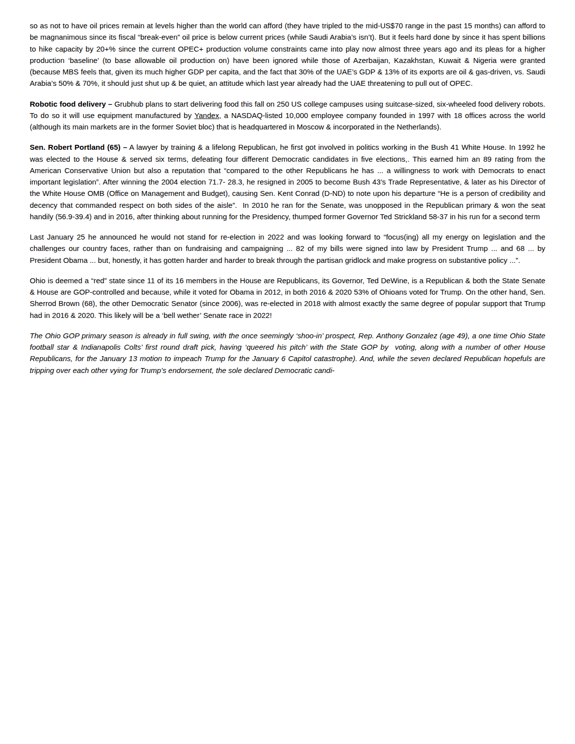so as not to have oil prices remain at levels higher than the world can afford (they have tripled to the mid-US$70 range in the past 15 months) can afford to be magnanimous since its fiscal “break-even” oil price is below current prices (while Saudi Arabia’s isn’t). But it feels hard done by since it has spent billions to hike capacity by 20+% since the current OPEC+ production volume constraints came into play now almost three years ago and its pleas for a higher production ‘baseline’ (to base allowable oil production on) have been ignored while those of Azerbaijan, Kazakhstan, Kuwait & Nigeria were granted (because MBS feels that, given its much higher GDP per capita, and the fact that 30% of the UAE’s GDP & 13% of its exports are oil & gas-driven, vs. Saudi Arabia’s 50% & 70%, it should just shut up & be quiet, an attitude which last year already had the UAE threatening to pull out of OPEC.
Robotic food delivery – Grubhub plans to start delivering food this fall on 250 US college campuses using suitcase-sized, six-wheeled food delivery robots. To do so it will use equipment manufactured by Yandex, a NASDAQ-listed 10,000 employee company founded in 1997 with 18 offices across the world (although its main markets are in the former Soviet bloc) that is headquartered in Moscow & incorporated in the Netherlands).
Sen. Robert Portland (65) – A lawyer by training & a lifelong Republican, he first got involved in politics working in the Bush 41 White House. In 1992 he was elected to the House & served six terms, defeating four different Democratic candidates in five elections,. This earned him an 89 rating from the American Conservative Union but also a reputation that “compared to the other Republicans he has ... a willingness to work with Democrats to enact important legislation”. After winning the 2004 election 71.7- 28.3, he resigned in 2005 to become Bush 43’s Trade Representative, & later as his Director of the White House OMB (Office on Management and Budget), causing Sen. Kent Conrad (D-ND) to note upon his departure “He is a person of credibility and decency that commanded respect on both sides of the aisle”. In 2010 he ran for the Senate, was unopposed in the Republican primary & won the seat handily (56.9-39.4) and in 2016, after thinking about running for the Presidency, thumped former Governor Ted Strickland 58-37 in his run for a second term
Last January 25 he announced he would not stand for re-election in 2022 and was looking forward to “focus(ing) all my energy on legislation and the challenges our country faces, rather than on fundraising and campaigning ... 82 of my bills were signed into law by President Trump ... and 68 ... by President Obama ... but, honestly, it has gotten harder and harder to break through the partisan gridlock and make progress on substantive policy ...”.
Ohio is deemed a “red” state since 11 of its 16 members in the House are Republicans, its Governor, Ted DeWine, is a Republican & both the State Senate & House are GOP-controlled and because, while it voted for Obama in 2012, in both 2016 & 2020 53% of Ohioans voted for Trump. On the other hand, Sen. Sherrod Brown (68), the other Democratic Senator (since 2006), was re-elected in 2018 with almost exactly the same degree of popular support that Trump had in 2016 & 2020. This likely will be a ‘bell wether’ Senate race in 2022!
The Ohio GOP primary season is already in full swing, with the once seemingly ‘shoo-in’ prospect, Rep. Anthony Gonzalez (age 49), a one time Ohio State football star & Indianapolis Colts’ first round draft pick, having ‘queered his pitch’ with the State GOP by voting, along with a number of other House Republicans, for the January 13 motion to impeach Trump for the January 6 Capitol catastrophe). And, while the seven declared Republican hopefuls are tripping over each other vying for Trump’s endorsement, the sole declared Democratic candi-